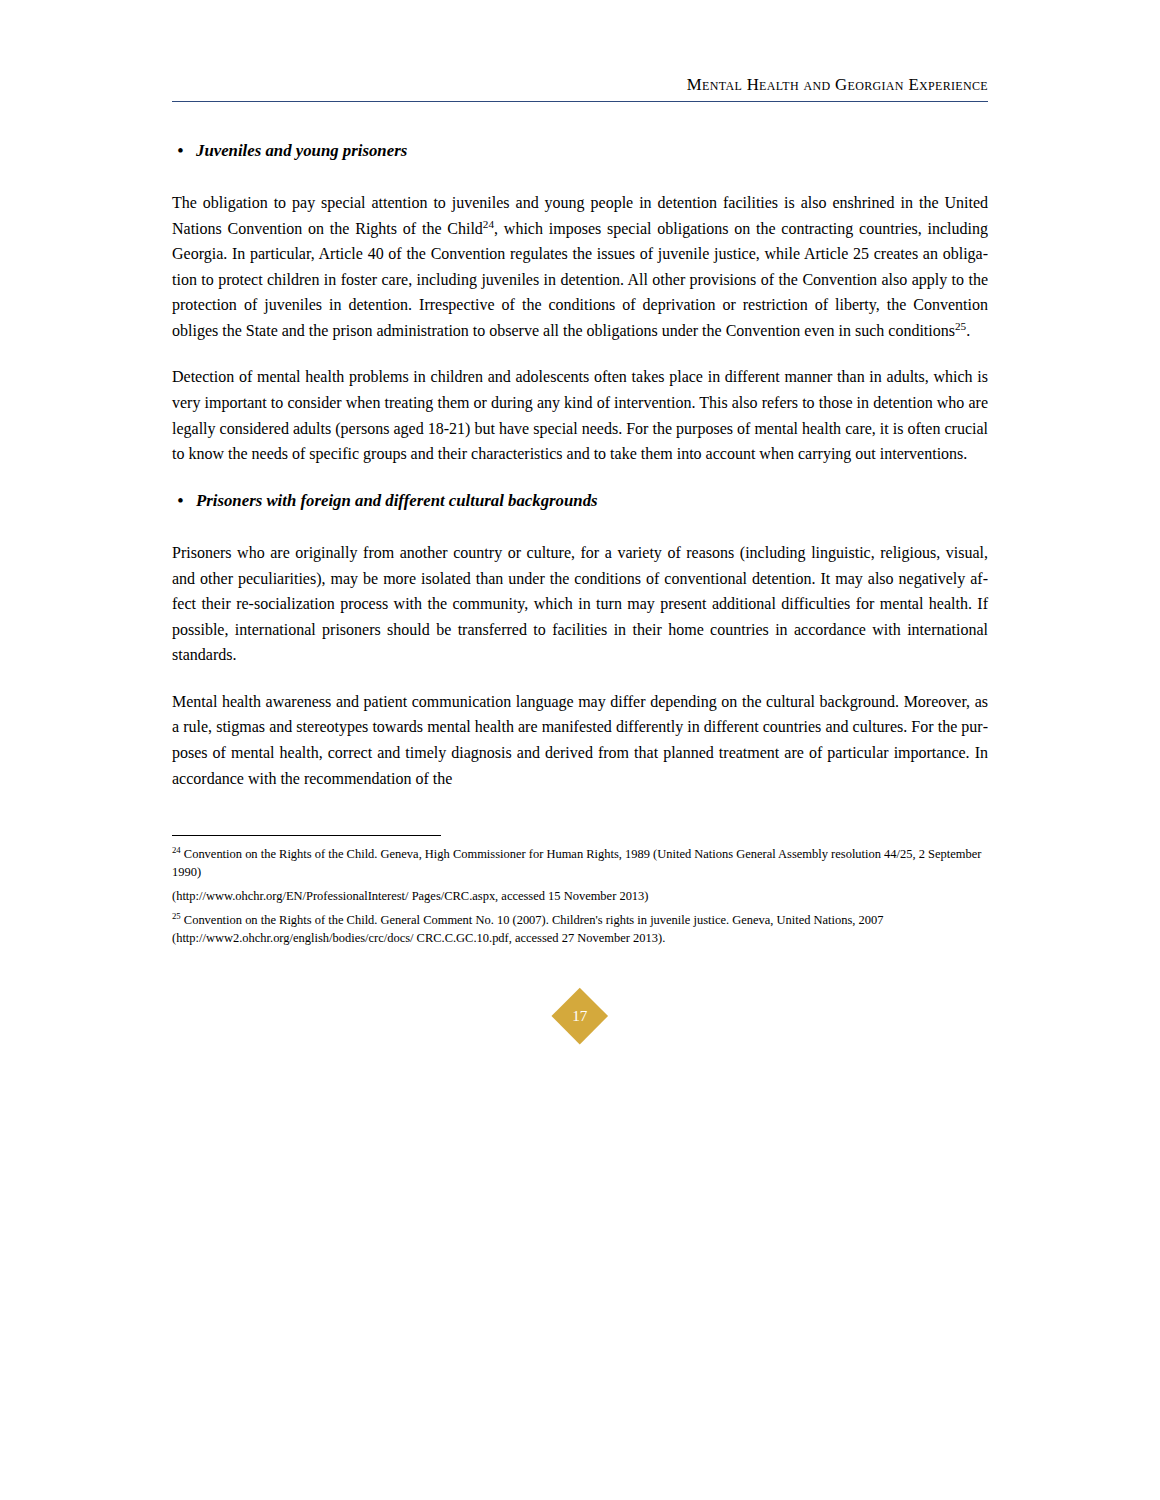Mental Health and Georgian Experience
Juveniles and young prisoners
The obligation to pay special attention to juveniles and young people in detention facilities is also enshrined in the United Nations Convention on the Rights of the Child24, which imposes special obligations on the contracting countries, including Georgia. In particular, Article 40 of the Convention regulates the issues of juvenile justice, while Article 25 creates an obligation to protect children in foster care, including juveniles in detention. All other provisions of the Convention also apply to the protection of juveniles in detention. Irrespective of the conditions of deprivation or restriction of liberty, the Convention obliges the State and the prison administration to observe all the obligations under the Convention even in such conditions25.
Detection of mental health problems in children and adolescents often takes place in different manner than in adults, which is very important to consider when treating them or during any kind of intervention. This also refers to those in detention who are legally considered adults (persons aged 18-21) but have special needs. For the purposes of mental health care, it is often crucial to know the needs of specific groups and their characteristics and to take them into account when carrying out interventions.
Prisoners with foreign and different cultural backgrounds
Prisoners who are originally from another country or culture, for a variety of reasons (including linguistic, religious, visual, and other peculiarities), may be more isolated than under the conditions of conventional detention. It may also negatively affect their re-socialization process with the community, which in turn may present additional difficulties for mental health. If possible, international prisoners should be transferred to facilities in their home countries in accordance with international standards.
Mental health awareness and patient communication language may differ depending on the cultural background. Moreover, as a rule, stigmas and stereotypes towards mental health are manifested differently in different countries and cultures. For the purposes of mental health, correct and timely diagnosis and derived from that planned treatment are of particular importance. In accordance with the recommendation of the
24 Convention on the Rights of the Child. Geneva, High Commissioner for Human Rights, 1989 (United Nations General Assembly resolution 44/25, 2 September 1990)
(http://www.ohchr.org/EN/ProfessionalInterest/ Pages/CRC.aspx, accessed 15 November 2013)
25 Convention on the Rights of the Child. General Comment No. 10 (2007). Children's rights in juvenile justice. Geneva, United Nations, 2007 (http://www2.ohchr.org/english/bodies/crc/docs/ CRC.C.GC.10.pdf, accessed 27 November 2013).
17